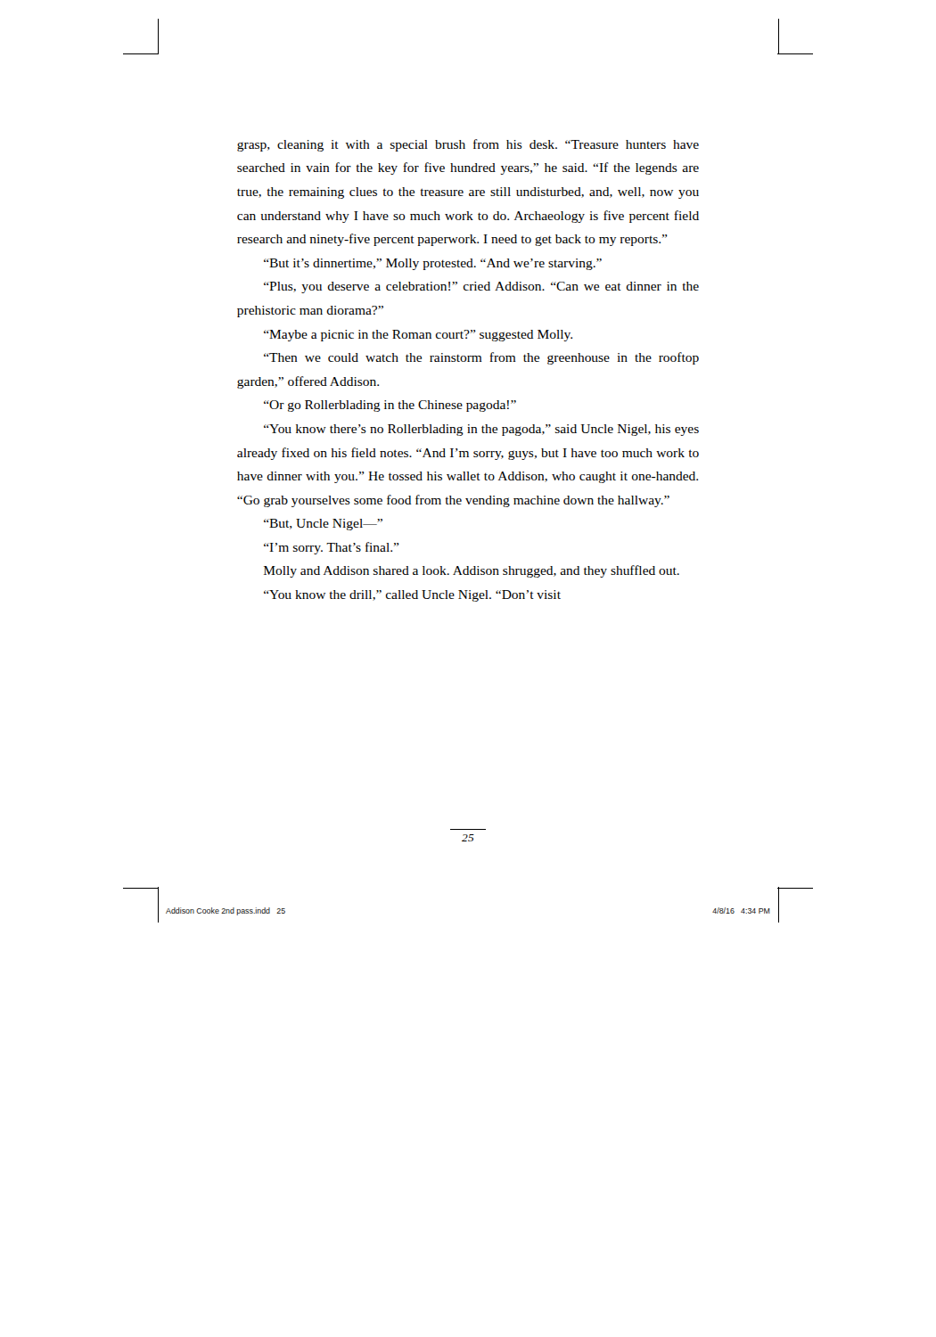grasp, cleaning it with a special brush from his desk. “Treasure hunters have searched in vain for the key for five hundred years,” he said. “If the legends are true, the remaining clues to the treasure are still undisturbed, and, well, now you can understand why I have so much work to do. Archaeology is five percent field research and ninety-five percent paperwork. I need to get back to my reports.”
“But it’s dinnertime,” Molly protested. “And we’re starving.”
“Plus, you deserve a celebration!” cried Addison. “Can we eat dinner in the prehistoric man diorama?”
“Maybe a picnic in the Roman court?” suggested Molly.
“Then we could watch the rainstorm from the green­house in the rooftop garden,” offered Addison.
“Or go Rollerblading in the Chinese pagoda!”
“You know there’s no Rollerblading in the pagoda,” said Uncle Nigel, his eyes already fixed on his field notes. “And I’m sorry, guys, but I have too much work to have dinner with you.” He tossed his wallet to Addison, who caught it one-handed. “Go grab yourselves some food from the vending machine down the hallway.”
“But, Uncle Nigel—”
“I’m sorry. That’s final.”
Molly and Addison shared a look. Addison shrugged, and they shuffled out.
“You know the drill,” called Uncle Nigel. “Don’t visit
25
Addison Cooke 2nd pass.indd 25 4/8/16 4:34 PM